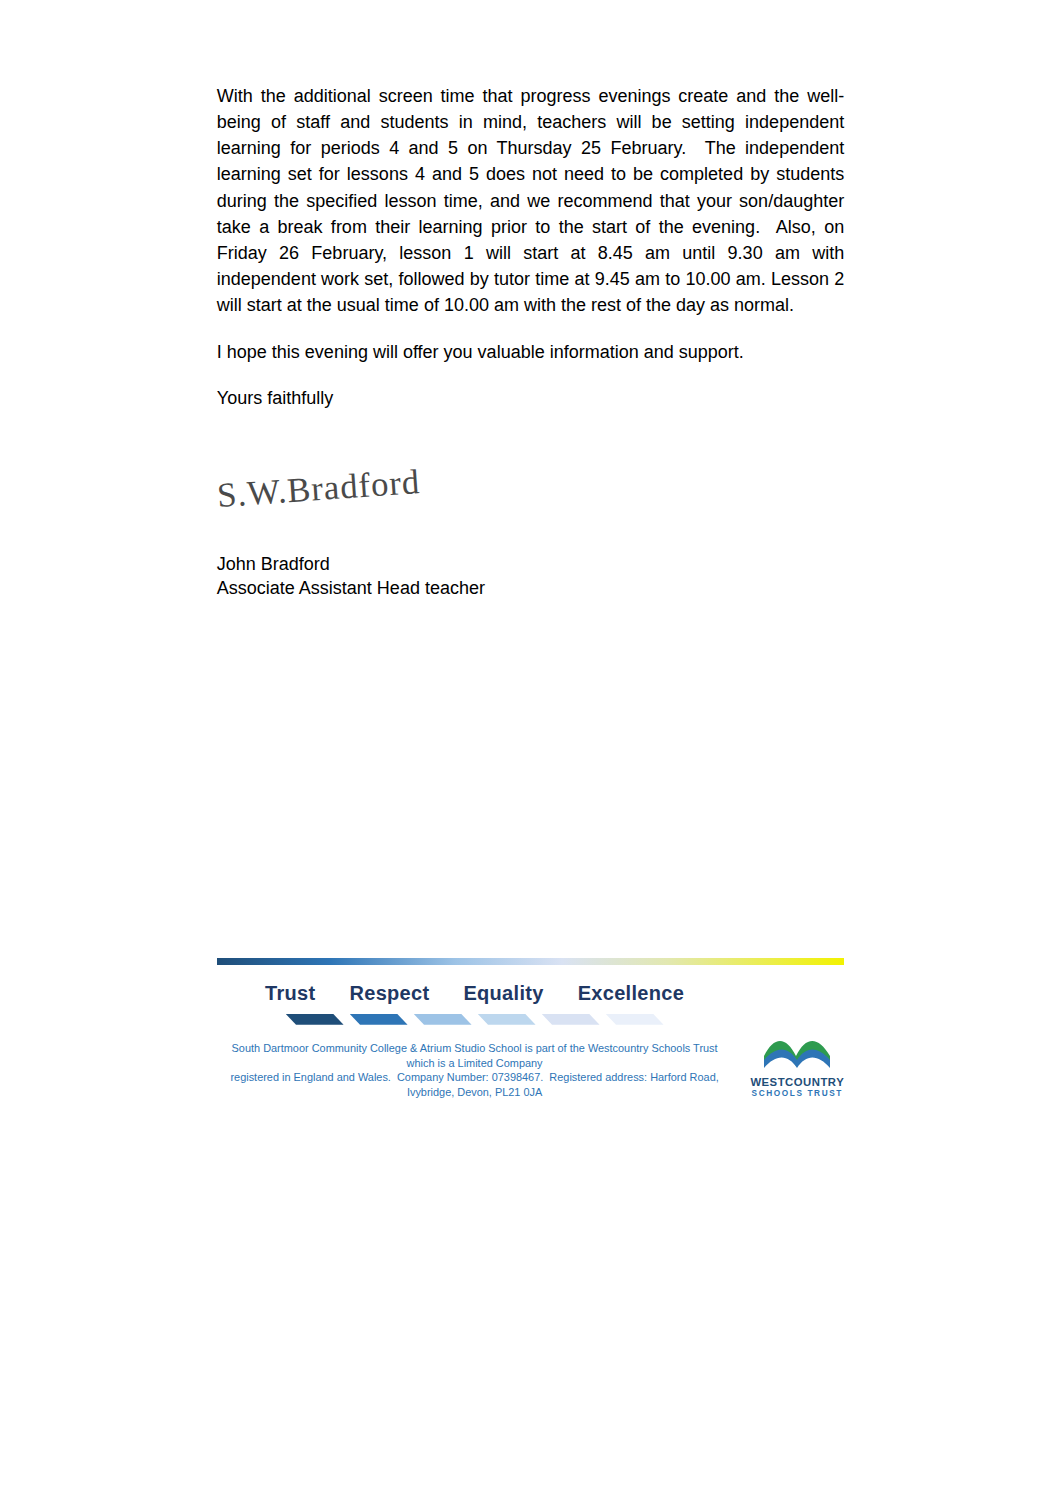With the additional screen time that progress evenings create and the well-being of staff and students in mind, teachers will be setting independent learning for periods 4 and 5 on Thursday 25 February. The independent learning set for lessons 4 and 5 does not need to be completed by students during the specified lesson time, and we recommend that your son/daughter take a break from their learning prior to the start of the evening. Also, on Friday 26 February, lesson 1 will start at 8.45 am until 9.30 am with independent work set, followed by tutor time at 9.45 am to 10.00 am. Lesson 2 will start at the usual time of 10.00 am with the rest of the day as normal.
I hope this evening will offer you valuable information and support.
Yours faithfully
S.W.Bradford
John Bradford
Associate Assistant Head teacher
Trust Respect Equality Excellence
South Dartmoor Community College & Atrium Studio School is part of the Westcountry Schools Trust which is a Limited Company
registered in England and Wales. Company Number: 07398467. Registered address: Harford Road, Ivybridge, Devon, PL21 0JA
WESTCOUNTRYSCHOOLS TRUST